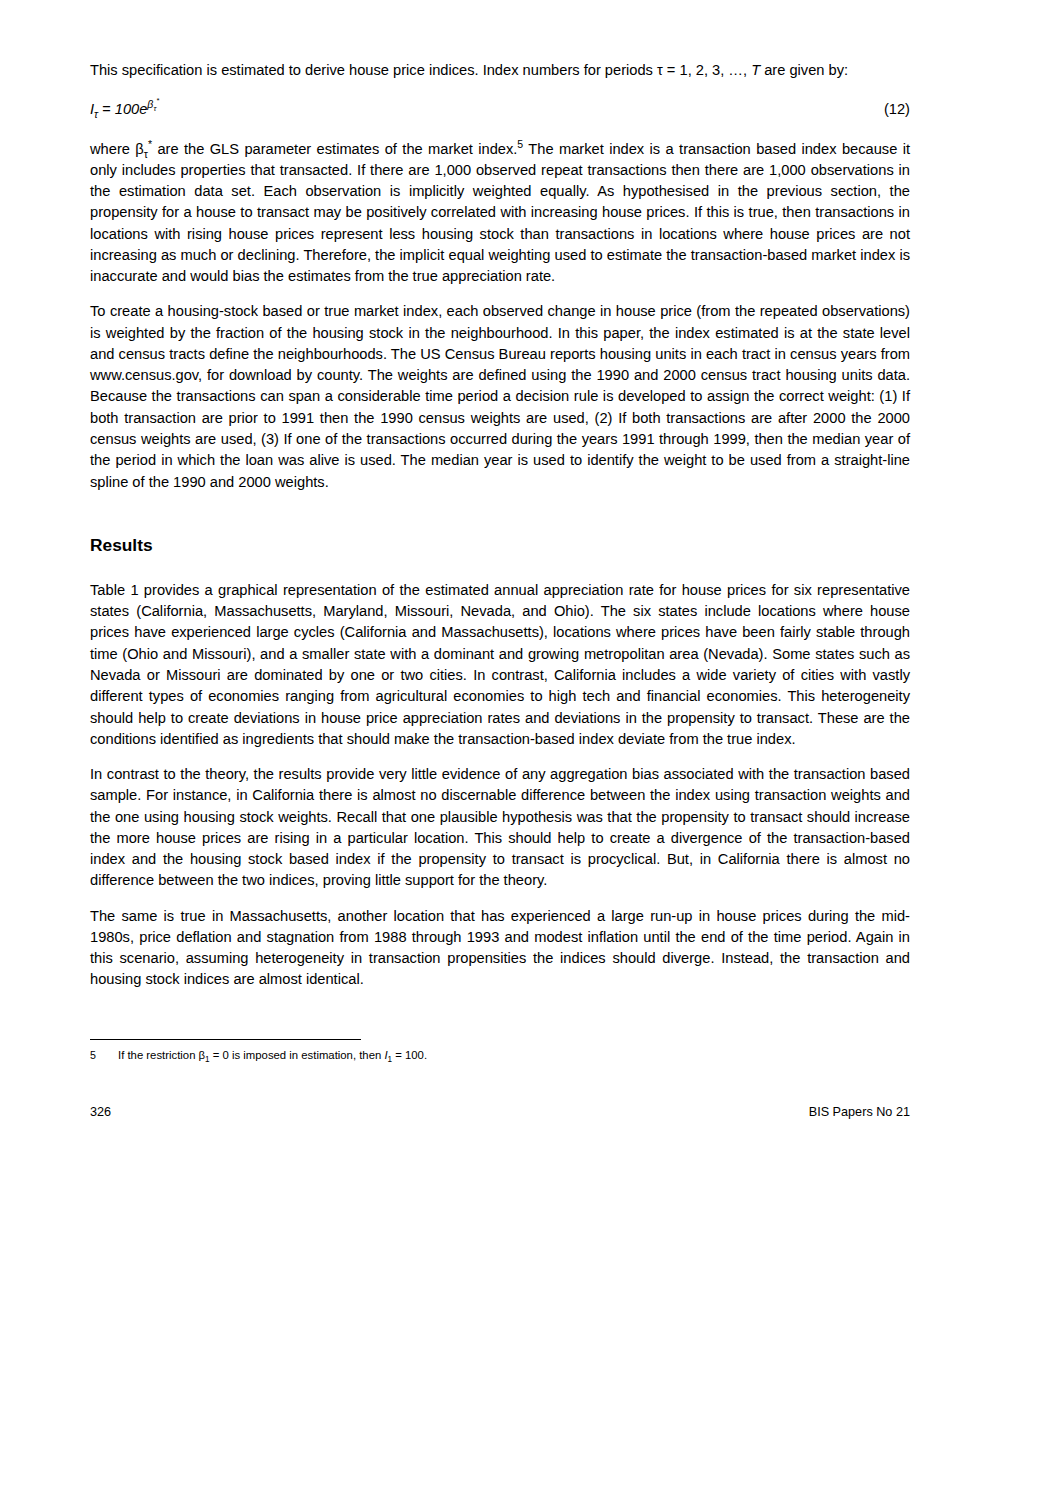This specification is estimated to derive house price indices. Index numbers for periods τ = 1, 2, 3, …, T are given by:
Iτ = 100eβτ* (12)
where βτ* are the GLS parameter estimates of the market index.5 The market index is a transaction based index because it only includes properties that transacted. If there are 1,000 observed repeat transactions then there are 1,000 observations in the estimation data set. Each observation is implicitly weighted equally. As hypothesised in the previous section, the propensity for a house to transact may be positively correlated with increasing house prices. If this is true, then transactions in locations with rising house prices represent less housing stock than transactions in locations where house prices are not increasing as much or declining. Therefore, the implicit equal weighting used to estimate the transaction-based market index is inaccurate and would bias the estimates from the true appreciation rate.
To create a housing-stock based or true market index, each observed change in house price (from the repeated observations) is weighted by the fraction of the housing stock in the neighbourhood. In this paper, the index estimated is at the state level and census tracts define the neighbourhoods. The US Census Bureau reports housing units in each tract in census years from www.census.gov, for download by county. The weights are defined using the 1990 and 2000 census tract housing units data. Because the transactions can span a considerable time period a decision rule is developed to assign the correct weight: (1) If both transaction are prior to 1991 then the 1990 census weights are used, (2) If both transactions are after 2000 the 2000 census weights are used, (3) If one of the transactions occurred during the years 1991 through 1999, then the median year of the period in which the loan was alive is used. The median year is used to identify the weight to be used from a straight-line spline of the 1990 and 2000 weights.
Results
Table 1 provides a graphical representation of the estimated annual appreciation rate for house prices for six representative states (California, Massachusetts, Maryland, Missouri, Nevada, and Ohio). The six states include locations where house prices have experienced large cycles (California and Massachusetts), locations where prices have been fairly stable through time (Ohio and Missouri), and a smaller state with a dominant and growing metropolitan area (Nevada). Some states such as Nevada or Missouri are dominated by one or two cities. In contrast, California includes a wide variety of cities with vastly different types of economies ranging from agricultural economies to high tech and financial economies. This heterogeneity should help to create deviations in house price appreciation rates and deviations in the propensity to transact. These are the conditions identified as ingredients that should make the transaction-based index deviate from the true index.
In contrast to the theory, the results provide very little evidence of any aggregation bias associated with the transaction based sample. For instance, in California there is almost no discernable difference between the index using transaction weights and the one using housing stock weights. Recall that one plausible hypothesis was that the propensity to transact should increase the more house prices are rising in a particular location. This should help to create a divergence of the transaction-based index and the housing stock based index if the propensity to transact is procyclical. But, in California there is almost no difference between the two indices, proving little support for the theory.
The same is true in Massachusetts, another location that has experienced a large run-up in house prices during the mid-1980s, price deflation and stagnation from 1988 through 1993 and modest inflation until the end of the time period. Again in this scenario, assuming heterogeneity in transaction propensities the indices should diverge. Instead, the transaction and housing stock indices are almost identical.
5 If the restriction β1 = 0 is imposed in estimation, then I1 = 100.
326 BIS Papers No 21